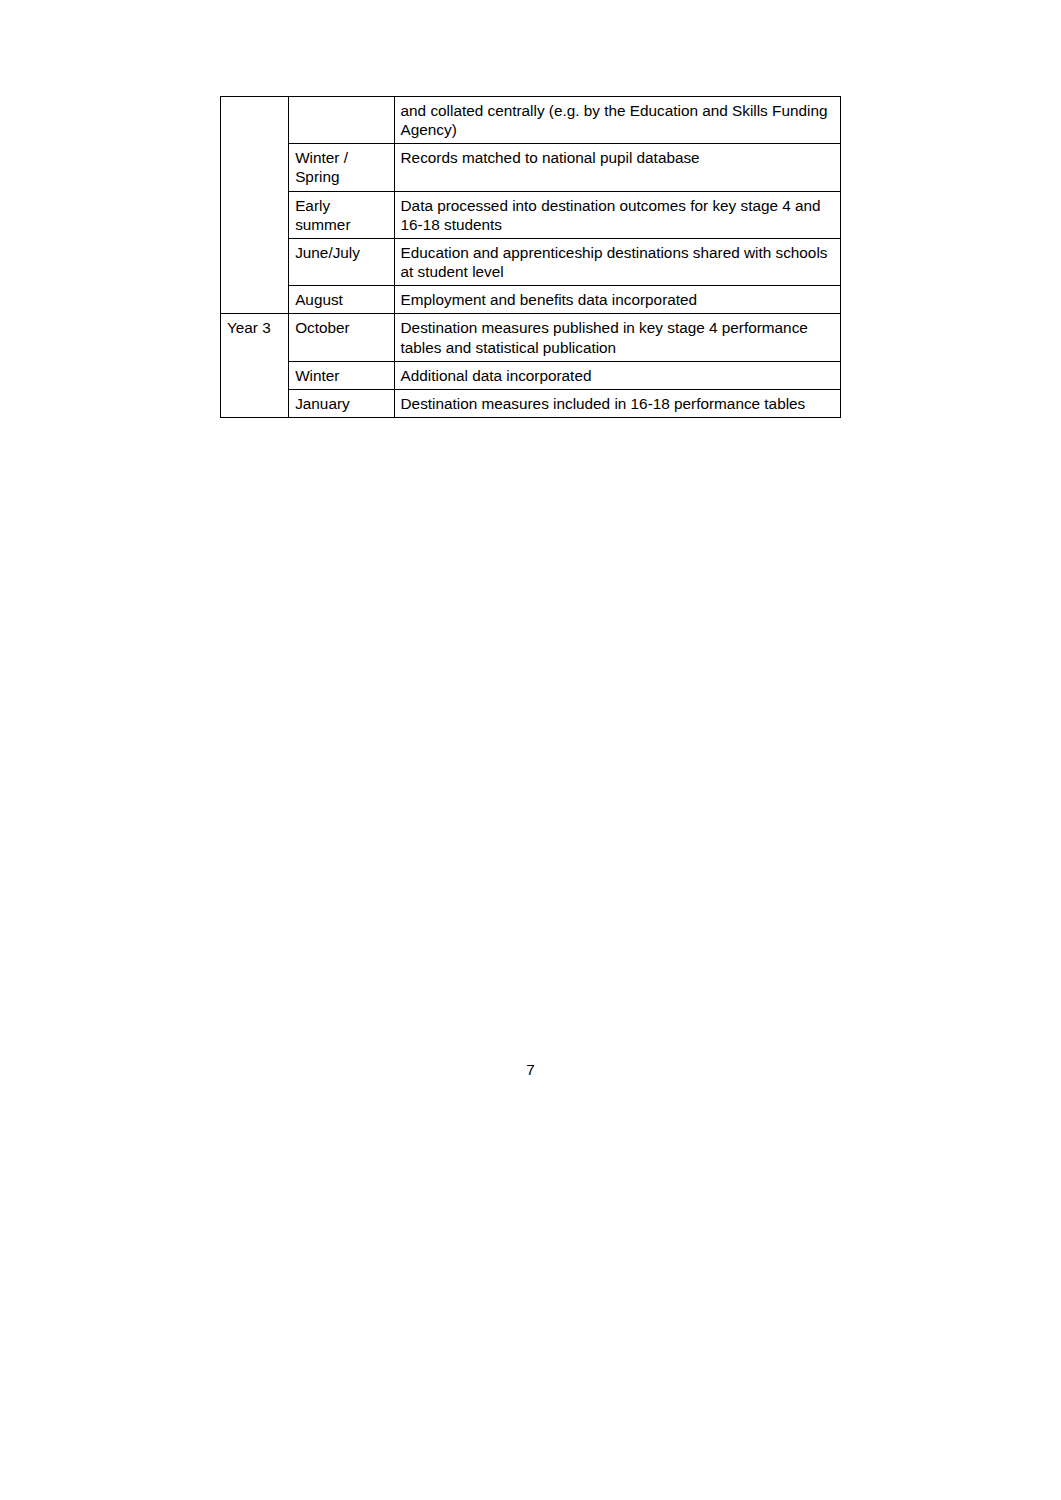| | | and collated centrally (e.g. by the Education and Skills Funding Agency) |
| Winter / Spring | Records matched to national pupil database |
| Early summer | Data processed into destination outcomes for key stage 4 and 16-18 students |
| June/July | Education and apprenticeship destinations shared with schools at student level |
| August | Employment and benefits data incorporated |
| Year 3 | October | Destination measures published in key stage 4 performance tables and statistical publication |
| Winter | Additional data incorporated |
| January | Destination measures included in 16-18 performance tables |
7